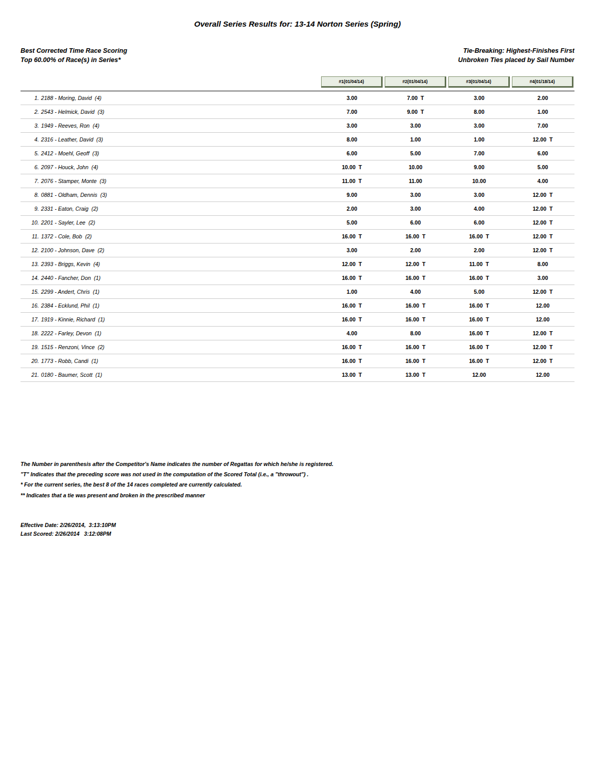Overall Series Results for: 13-14 Norton Series (Spring)
Best Corrected Time Race Scoring
Top 60.00% of Race(s) in Series*
Tie-Breaking: Highest-Finishes First
Unbroken Ties placed by Sail Number
| | | #1(01/04/14) | #2(01/04/14) | #3(01/04/14) | #4(01/18/14) |
| --- | --- | --- | --- | --- | --- |
| 1. | 2188 - Moring, David (4) | 3.00 | 7.00 T | 3.00 | 2.00 |
| 2. | 2543 - Helmick, David (3) | 7.00 | 9.00 T | 8.00 | 1.00 |
| 3. | 1949 - Reeves, Ron (4) | 3.00 | 3.00 | 3.00 | 7.00 |
| 4. | 2316 - Leather, David (3) | 8.00 | 1.00 | 1.00 | 12.00 T |
| 5. | 2412 - Moehl, Geoff (3) | 6.00 | 5.00 | 7.00 | 6.00 |
| 6. | 2097 - Houck, John (4) | 10.00 T | 10.00 | 9.00 | 5.00 |
| 7. | 2076 - Stamper, Monte (3) | 11.00 T | 11.00 | 10.00 | 4.00 |
| 8. | 0881 - Oldham, Dennis (3) | 9.00 | 3.00 | 3.00 | 12.00 T |
| 9. | 2331 - Eaton, Craig (2) | 2.00 | 3.00 | 4.00 | 12.00 T |
| 10. | 2201 - Sayler, Lee (2) | 5.00 | 6.00 | 6.00 | 12.00 T |
| 11. | 1372 - Cole, Bob (2) | 16.00 T | 16.00 T | 16.00 T | 12.00 T |
| 12. | 2100 - Johnson, Dave (2) | 3.00 | 2.00 | 2.00 | 12.00 T |
| 13. | 2393 - Briggs, Kevin (4) | 12.00 T | 12.00 T | 11.00 T | 8.00 |
| 14. | 2440 - Fancher, Don (1) | 16.00 T | 16.00 T | 16.00 T | 3.00 |
| 15. | 2299 - Andert, Chris (1) | 1.00 | 4.00 | 5.00 | 12.00 T |
| 16. | 2384 - Ecklund, Phil (1) | 16.00 T | 16.00 T | 16.00 T | 12.00 |
| 17. | 1919 - Kinnie, Richard (1) | 16.00 T | 16.00 T | 16.00 T | 12.00 |
| 18. | 2222 - Farley, Devon (1) | 4.00 | 8.00 | 16.00 T | 12.00 T |
| 19. | 1515 - Renzoni, Vince (2) | 16.00 T | 16.00 T | 16.00 T | 12.00 T |
| 20. | 1773 - Robb, Candi (1) | 16.00 T | 16.00 T | 16.00 T | 12.00 T |
| 21. | 0180 - Baumer, Scott (1) | 13.00 T | 13.00 T | 12.00 | 12.00 |
The Number in parenthesis after the Competitor's Name indicates the number of Regattas for which he/she is registered.
"T" Indicates that the preceding score was not used in the computation of the Scored Total (i.e., a "throwout") .
* For the current series, the best 8 of the 14 races completed are currently calculated.
** Indicates that a tie was present and broken in the prescribed manner
Effective Date: 2/26/2014, 3:13:10PM
Last Scored: 2/26/2014 3:12:08PM